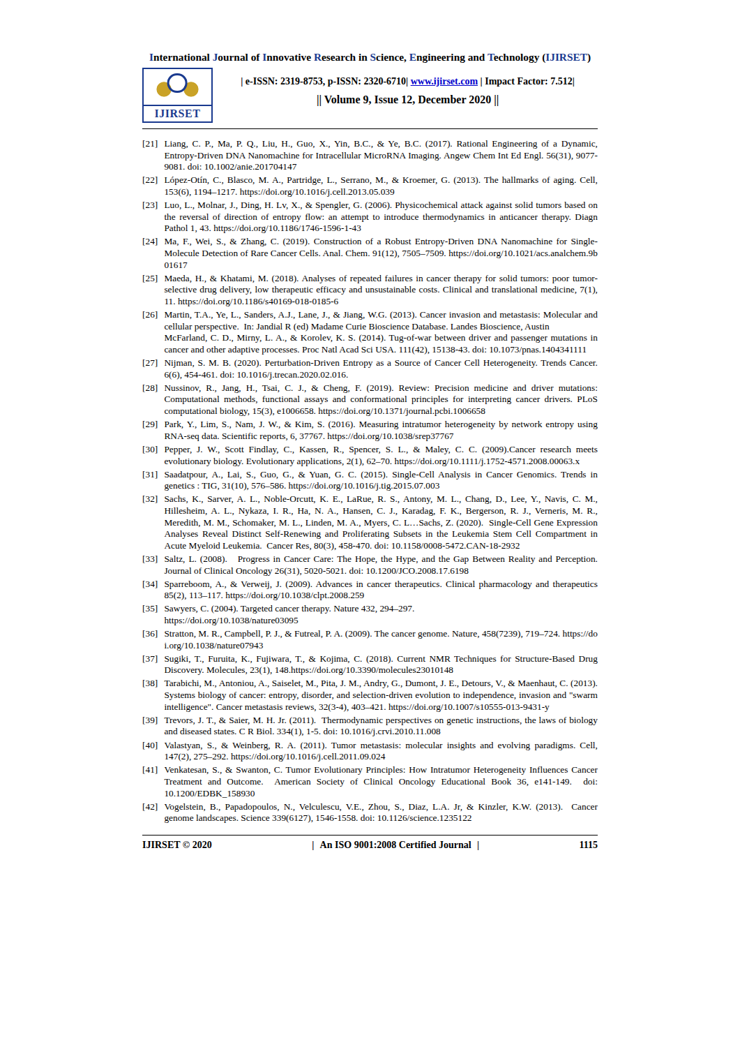International Journal of Innovative Research in Science, Engineering and Technology (IJIRSET)
IJIRSET
| e-ISSN: 2319-8753, p-ISSN: 2320-6710| www.ijirset.com | Impact Factor: 7.512|
|| Volume 9, Issue 12, December 2020 ||
[21] Liang, C. P., Ma, P. Q., Liu, H., Guo, X., Yin, B.C., & Ye, B.C. (2017). Rational Engineering of a Dynamic, Entropy-Driven DNA Nanomachine for Intracellular MicroRNA Imaging. Angew Chem Int Ed Engl. 56(31), 9077-9081. doi: 10.1002/anie.201704147
[22] López-Otín, C., Blasco, M. A., Partridge, L., Serrano, M., & Kroemer, G. (2013). The hallmarks of aging. Cell, 153(6), 1194–1217. https://doi.org/10.1016/j.cell.2013.05.039
[23] Luo, L., Molnar, J., Ding, H. Lv, X., & Spengler, G. (2006). Physicochemical attack against solid tumors based on the reversal of direction of entropy flow: an attempt to introduce thermodynamics in anticancer therapy. Diagn Pathol 1, 43. https://doi.org/10.1186/1746-1596-1-43
[24] Ma, F., Wei, S., & Zhang, C. (2019). Construction of a Robust Entropy-Driven DNA Nanomachine for Single-Molecule Detection of Rare Cancer Cells. Anal. Chem. 91(12), 7505–7509. https://doi.org/10.1021/acs.analchem.9b01617
[25] Maeda, H., & Khatami, M. (2018). Analyses of repeated failures in cancer therapy for solid tumors: poor tumor-selective drug delivery, low therapeutic efficacy and unsustainable costs. Clinical and translational medicine, 7(1), 11. https://doi.org/10.1186/s40169-018-0185-6
[26] Martin, T.A., Ye, L., Sanders, A.J., Lane, J., & Jiang, W.G. (2013). Cancer invasion and metastasis: Molecular and cellular perspective. In: Jandial R (ed) Madame Curie Bioscience Database. Landes Bioscience, Austin
McFarland, C. D., Mirny, L. A., & Korolev, K. S. (2014). Tug-of-war between driver and passenger mutations in cancer and other adaptive processes. Proc Natl Acad Sci USA. 111(42), 15138-43. doi: 10.1073/pnas.1404341111
[27] Nijman, S. M. B. (2020). Perturbation-Driven Entropy as a Source of Cancer Cell Heterogeneity. Trends Cancer. 6(6), 454-461. doi: 10.1016/j.trecan.2020.02.016.
[28] Nussinov, R., Jang, H., Tsai, C. J., & Cheng, F. (2019). Review: Precision medicine and driver mutations: Computational methods, functional assays and conformational principles for interpreting cancer drivers. PLoS computational biology, 15(3), e1006658. https://doi.org/10.1371/journal.pcbi.1006658
[29] Park, Y., Lim, S., Nam, J. W., & Kim, S. (2016). Measuring intratumor heterogeneity by network entropy using RNA-seq data. Scientific reports, 6, 37767. https://doi.org/10.1038/srep37767
[30] Pepper, J. W., Scott Findlay, C., Kassen, R., Spencer, S. L., & Maley, C. C. (2009).Cancer research meets evolutionary biology. Evolutionary applications, 2(1), 62–70. https://doi.org/10.1111/j.1752-4571.2008.00063.x
[31] Saadatpour, A., Lai, S., Guo, G., & Yuan, G. C. (2015). Single-Cell Analysis in Cancer Genomics. Trends in genetics : TIG, 31(10), 576–586. https://doi.org/10.1016/j.tig.2015.07.003
[32] Sachs, K., Sarver, A. L., Noble-Orcutt, K. E., LaRue, R. S., Antony, M. L., Chang, D., Lee, Y., Navis, C. M., Hillesheim, A. L., Nykaza, I. R., Ha, N. A., Hansen, C. J., Karadag, F. K., Bergerson, R. J., Verneris, M. R., Meredith, M. M., Schomaker, M. L., Linden, M. A., Myers, C. L…Sachs, Z. (2020). Single-Cell Gene Expression Analyses Reveal Distinct Self-Renewing and Proliferating Subsets in the Leukemia Stem Cell Compartment in Acute Myeloid Leukemia. Cancer Res, 80(3), 458-470. doi: 10.1158/0008-5472.CAN-18-2932
[33] Saltz, L. (2008). Progress in Cancer Care: The Hope, the Hype, and the Gap Between Reality and Perception. Journal of Clinical Oncology 26(31), 5020-5021. doi: 10.1200/JCO.2008.17.6198
[34] Sparreboom, A., & Verweij, J. (2009). Advances in cancer therapeutics. Clinical pharmacology and therapeutics 85(2), 113–117. https://doi.org/10.1038/clpt.2008.259
[35] Sawyers, C. (2004). Targeted cancer therapy. Nature 432, 294–297.
https://doi.org/10.1038/nature03095
[36] Stratton, M. R., Campbell, P. J., & Futreal, P. A. (2009). The cancer genome. Nature, 458(7239), 719–724. https://doi.org/10.1038/nature07943
[37] Sugiki, T., Furuita, K., Fujiwara, T., & Kojima, C. (2018). Current NMR Techniques for Structure-Based Drug Discovery. Molecules, 23(1), 148.https://doi.org/10.3390/molecules23010148
[38] Tarabichi, M., Antoniou, A., Saiselet, M., Pita, J. M., Andry, G., Dumont, J. E., Detours, V., & Maenhaut, C. (2013). Systems biology of cancer: entropy, disorder, and selection-driven evolution to independence, invasion and "swarm intelligence". Cancer metastasis reviews, 32(3-4), 403–421. https://doi.org/10.1007/s10555-013-9431-y
[39] Trevors, J. T., & Saier, M. H. Jr. (2011). Thermodynamic perspectives on genetic instructions, the laws of biology and diseased states. C R Biol. 334(1), 1-5. doi: 10.1016/j.crvi.2010.11.008
[40] Valastyan, S., & Weinberg, R. A. (2011). Tumor metastasis: molecular insights and evolving paradigms. Cell, 147(2), 275–292. https://doi.org/10.1016/j.cell.2011.09.024
[41] Venkatesan, S., & Swanton, C. Tumor Evolutionary Principles: How Intratumor Heterogeneity Influences Cancer Treatment and Outcome. American Society of Clinical Oncology Educational Book 36, e141-149. doi: 10.1200/EDBK_158930
[42] Vogelstein, B., Papadopoulos, N., Velculescu, V.E., Zhou, S., Diaz, L.A. Jr, & Kinzler, K.W. (2013). Cancer genome landscapes. Science 339(6127), 1546-1558. doi: 10.1126/science.1235122
IJIRSET © 2020
|An ISO 9001:2008 Certified Journal|
1115